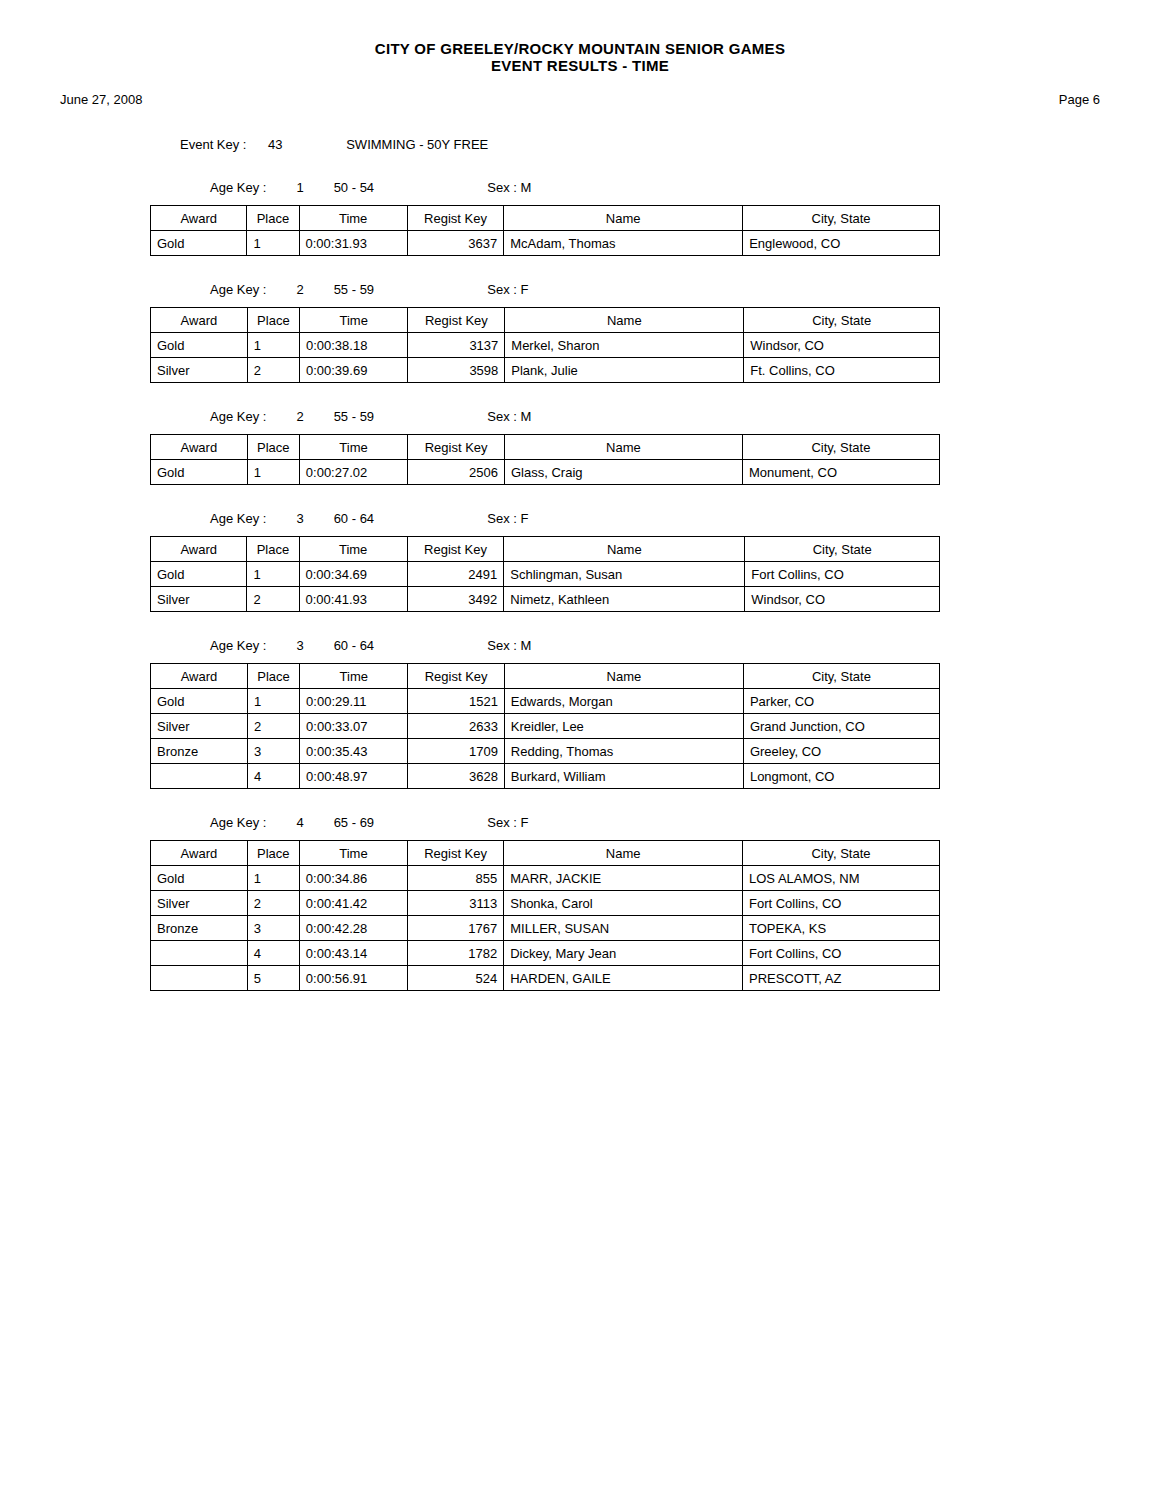CITY OF GREELEY/ROCKY MOUNTAIN SENIOR GAMES
EVENT RESULTS - TIME
June 27, 2008 Page 6
Event Key : 43 SWIMMING - 50Y FREE
Age Key : 1 50 - 54 Sex : M
| Award | Place | Time | Regist Key | Name | City, State |
| --- | --- | --- | --- | --- | --- |
| Gold | 1 | 0:00:31.93 | 3637 | McAdam, Thomas | Englewood, CO |
Age Key : 2 55 - 59 Sex : F
| Award | Place | Time | Regist Key | Name | City, State |
| --- | --- | --- | --- | --- | --- |
| Gold | 1 | 0:00:38.18 | 3137 | Merkel, Sharon | Windsor, CO |
| Silver | 2 | 0:00:39.69 | 3598 | Plank, Julie | Ft. Collins, CO |
Age Key : 2 55 - 59 Sex : M
| Award | Place | Time | Regist Key | Name | City, State |
| --- | --- | --- | --- | --- | --- |
| Gold | 1 | 0:00:27.02 | 2506 | Glass, Craig | Monument, CO |
Age Key : 3 60 - 64 Sex : F
| Award | Place | Time | Regist Key | Name | City, State |
| --- | --- | --- | --- | --- | --- |
| Gold | 1 | 0:00:34.69 | 2491 | Schlingman, Susan | Fort Collins, CO |
| Silver | 2 | 0:00:41.93 | 3492 | Nimetz, Kathleen | Windsor, CO |
Age Key : 3 60 - 64 Sex : M
| Award | Place | Time | Regist Key | Name | City, State |
| --- | --- | --- | --- | --- | --- |
| Gold | 1 | 0:00:29.11 | 1521 | Edwards, Morgan | Parker, CO |
| Silver | 2 | 0:00:33.07 | 2633 | Kreidler, Lee | Grand Junction, CO |
| Bronze | 3 | 0:00:35.43 | 1709 | Redding, Thomas | Greeley, CO |
| | 4 | 0:00:48.97 | 3628 | Burkard, William | Longmont, CO |
Age Key : 4 65 - 69 Sex : F
| Award | Place | Time | Regist Key | Name | City, State |
| --- | --- | --- | --- | --- | --- |
| Gold | 1 | 0:00:34.86 | 855 | MARR, JACKIE | LOS ALAMOS, NM |
| Silver | 2 | 0:00:41.42 | 3113 | Shonka, Carol | Fort Collins, CO |
| Bronze | 3 | 0:00:42.28 | 1767 | MILLER, SUSAN | TOPEKA, KS |
| | 4 | 0:00:43.14 | 1782 | Dickey, Mary Jean | Fort Collins, CO |
| | 5 | 0:00:56.91 | 524 | HARDEN, GAILE | PRESCOTT, AZ |